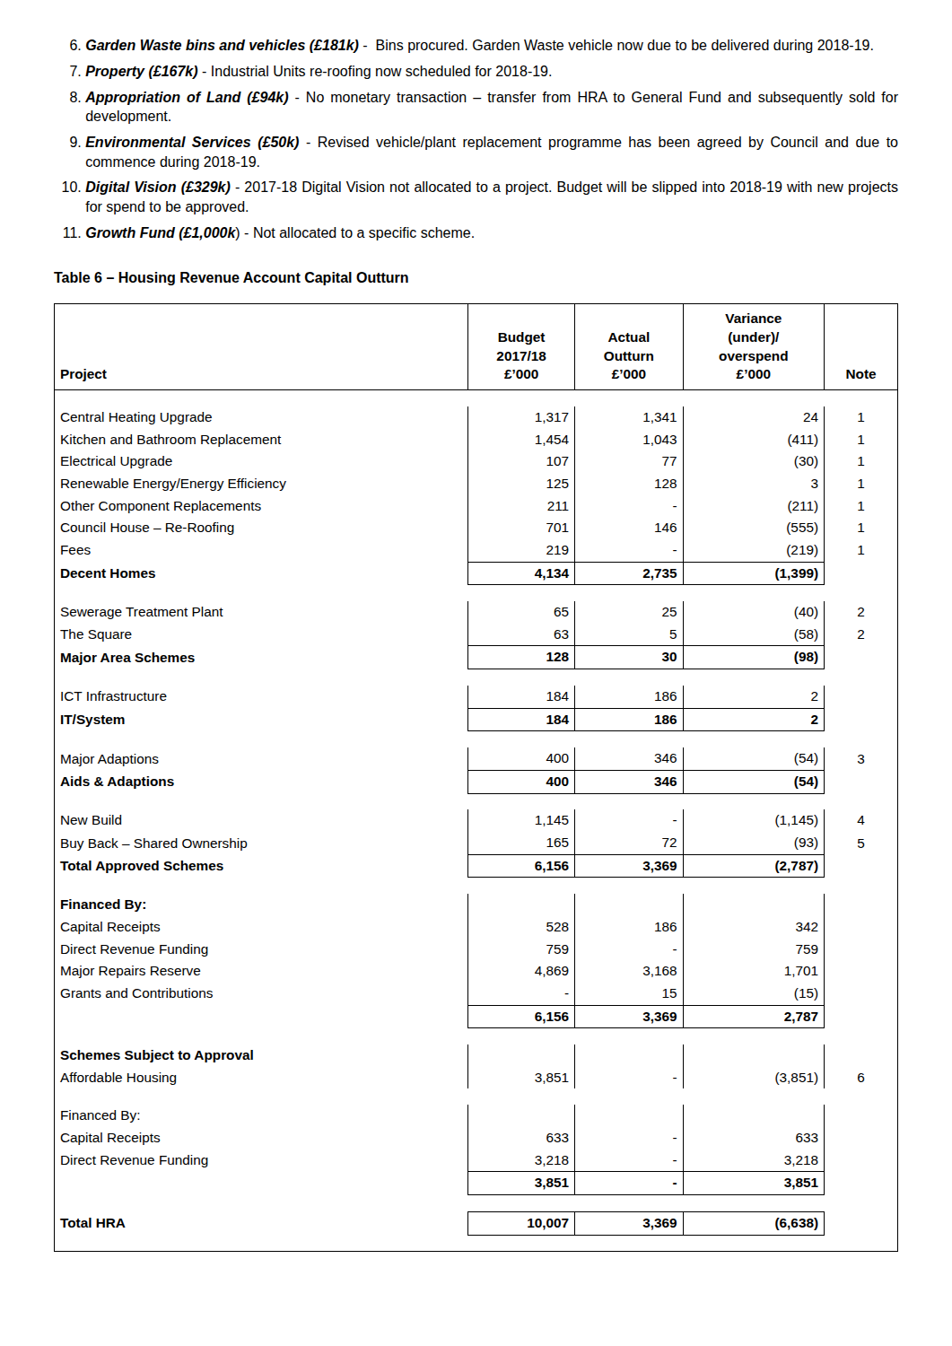Garden Waste bins and vehicles (£181k) - Bins procured. Garden Waste vehicle now due to be delivered during 2018-19.
Property (£167k) - Industrial Units re-roofing now scheduled for 2018-19.
Appropriation of Land (£94k) - No monetary transaction – transfer from HRA to General Fund and subsequently sold for development.
Environmental Services (£50k) - Revised vehicle/plant replacement programme has been agreed by Council and due to commence during 2018-19.
Digital Vision (£329k) - 2017-18 Digital Vision not allocated to a project. Budget will be slipped into 2018-19 with new projects for spend to be approved.
Growth Fund (£1,000k) - Not allocated to a specific scheme.
Table 6 – Housing Revenue Account Capital Outturn
| Project | Budget 2017/18 £’000 | Actual Outturn £’000 | Variance (under)/ overspend £’000 | Note |
| --- | --- | --- | --- | --- |
| Central Heating Upgrade | 1,317 | 1,341 | 24 | 1 |
| Kitchen and Bathroom Replacement | 1,454 | 1,043 | (411) | 1 |
| Electrical Upgrade | 107 | 77 | (30) | 1 |
| Renewable Energy/Energy Efficiency | 125 | 128 | 3 | 1 |
| Other Component Replacements | 211 | - | (211) | 1 |
| Council House – Re-Roofing | 701 | 146 | (555) | 1 |
| Fees | 219 | - | (219) | 1 |
| Decent Homes | 4,134 | 2,735 | (1,399) | |
| Sewerage Treatment Plant | 65 | 25 | (40) | 2 |
| The Square | 63 | 5 | (58) | 2 |
| Major Area Schemes | 128 | 30 | (98) | |
| ICT Infrastructure | 184 | 186 | 2 | |
| IT/System | 184 | 186 | 2 | |
| Major Adaptions | 400 | 346 | (54) | 3 |
| Aids & Adaptions | 400 | 346 | (54) | |
| New Build | 1,145 | - | (1,145) | 4 |
| Buy Back – Shared Ownership | 165 | 72 | (93) | 5 |
| Total Approved Schemes | 6,156 | 3,369 | (2,787) | |
| Financed By: | | | | |
| Capital Receipts | 528 | 186 | 342 | |
| Direct Revenue Funding | 759 | - | 759 | |
| Major Repairs Reserve | 4,869 | 3,168 | 1,701 | |
| Grants and Contributions | - | 15 | (15) | |
| | 6,156 | 3,369 | 2,787 | |
| Schemes Subject to Approval | | | | |
| Affordable Housing | 3,851 | - | (3,851) | 6 |
| Financed By: | | | | |
| Capital Receipts | 633 | - | 633 | |
| Direct Revenue Funding | 3,218 | - | 3,218 | |
| | 3,851 | - | 3,851 | |
| Total HRA | 10,007 | 3,369 | (6,638) | |